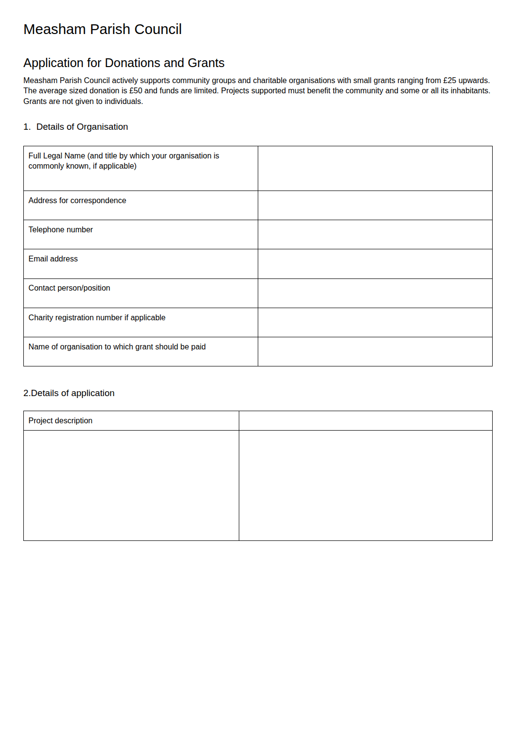Measham Parish Council
Application for Donations and Grants
Measham Parish Council actively supports community groups and charitable organisations with small grants ranging from £25 upwards. The average sized donation is £50 and funds are limited. Projects supported must benefit the community and some or all its inhabitants. Grants are not given to individuals.
1. Details of Organisation
| Full Legal Name (and title by which your organisation is commonly known, if applicable) | |
| Address for correspondence | |
| Telephone number | |
| Email address | |
| Contact person/position | |
| Charity registration number if applicable | |
| Name of organisation to which grant should be paid | |
2.Details of application
| Project description | |